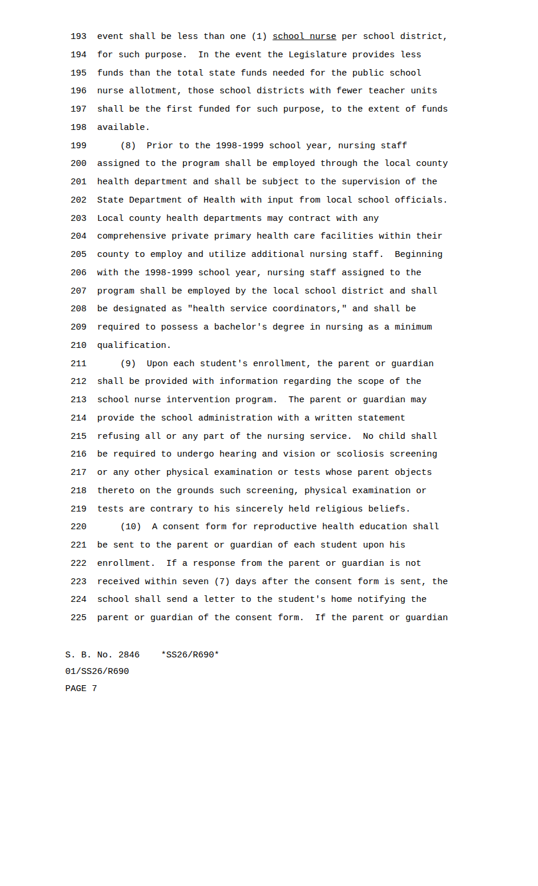event shall be less than one (1) school nurse per school district,
for such purpose. In the event the Legislature provides less
funds than the total state funds needed for the public school
nurse allotment, those school districts with fewer teacher units
shall be the first funded for such purpose, to the extent of funds
available.
(8) Prior to the 1998-1999 school year, nursing staff
assigned to the program shall be employed through the local county
health department and shall be subject to the supervision of the
State Department of Health with input from local school officials.
Local county health departments may contract with any
comprehensive private primary health care facilities within their
county to employ and utilize additional nursing staff. Beginning
with the 1998-1999 school year, nursing staff assigned to the
program shall be employed by the local school district and shall
be designated as "health service coordinators," and shall be
required to possess a bachelor's degree in nursing as a minimum
qualification.
(9) Upon each student's enrollment, the parent or guardian
shall be provided with information regarding the scope of the
school nurse intervention program. The parent or guardian may
provide the school administration with a written statement
refusing all or any part of the nursing service. No child shall
be required to undergo hearing and vision or scoliosis screening
or any other physical examination or tests whose parent objects
thereto on the grounds such screening, physical examination or
tests are contrary to his sincerely held religious beliefs.
(10) A consent form for reproductive health education shall
be sent to the parent or guardian of each student upon his
enrollment. If a response from the parent or guardian is not
received within seven (7) days after the consent form is sent, the
school shall send a letter to the student's home notifying the
parent or guardian of the consent form. If the parent or guardian
S. B. No. 2846 *SS26/R690* 01/SS26/R690 PAGE 7